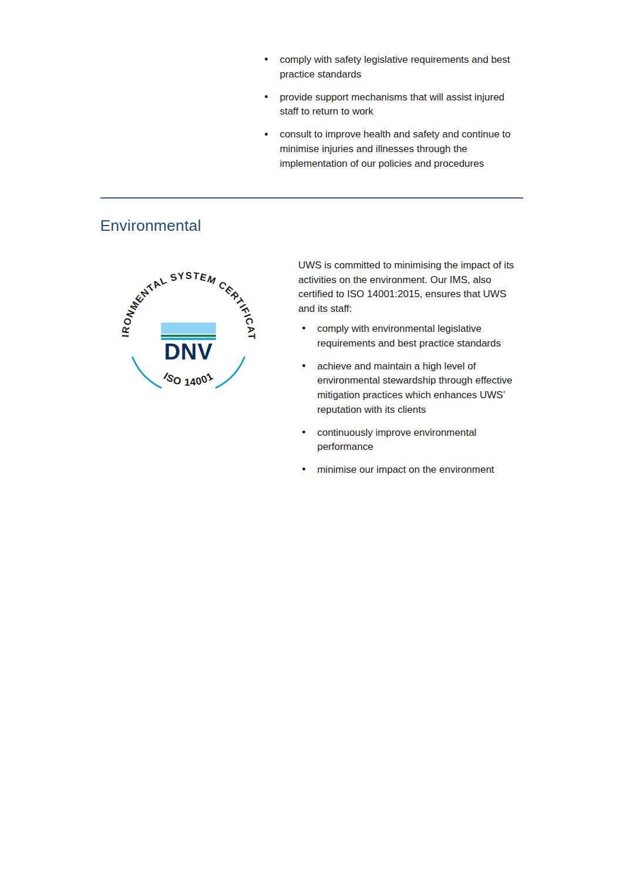comply with safety legislative requirements and best practice standards
provide support mechanisms that will assist injured staff to return to work
consult to improve health and safety and continue to minimise injuries and illnesses through the implementation of our policies and procedures
Environmental
DNV ISO 14001 Environmental System Certification Circular certification mark reading “Environmental System Certification” around the DNV logo with ISO 14001 beneath. ENVIRONMENTAL SYSTEM CERTIFICATION DNV ISO 14001
UWS is committed to minimising the impact of its activities on the environment. Our IMS, also certified to ISO 14001:2015, ensures that UWS and its staff:
comply with environmental legislative requirements and best practice standards
achieve and maintain a high level of environmental stewardship through effective mitigation practices which enhances UWS’ reputation with its clients
continuously improve environmental performance
minimise our impact on the environment